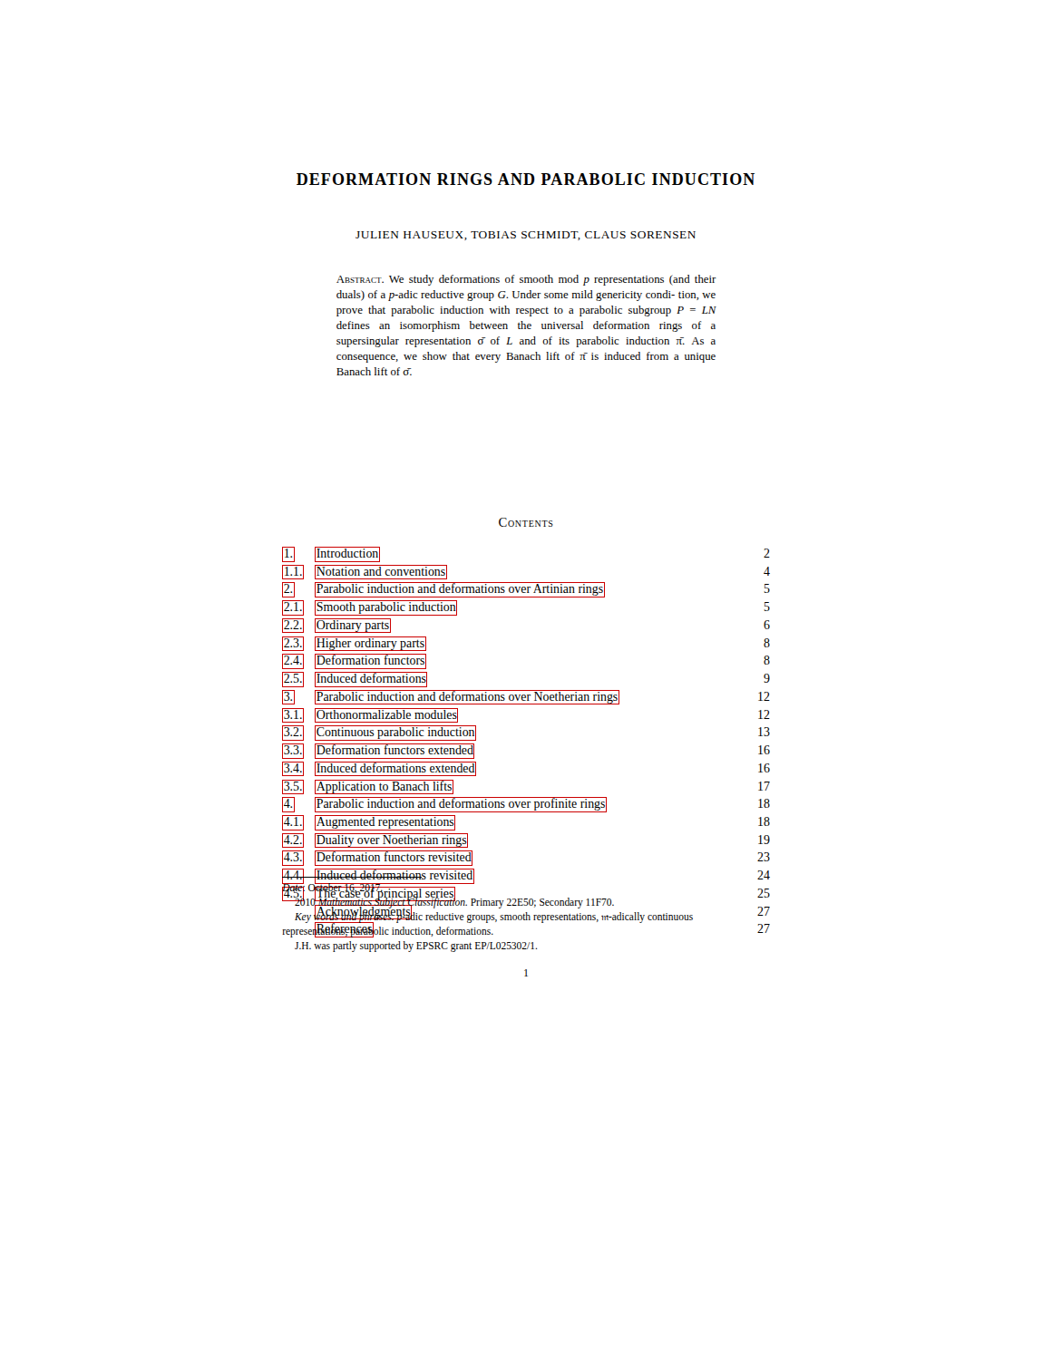DEFORMATION RINGS AND PARABOLIC INDUCTION
JULIEN HAUSEUX, TOBIAS SCHMIDT, CLAUS SORENSEN
Abstract. We study deformations of smooth mod p representations (and their duals) of a p-adic reductive group G. Under some mild genericity condi- tion, we prove that parabolic induction with respect to a parabolic subgroup P = LN defines an isomorphism between the universal deformation rings of a supersingular representation σ̄ of L and of its parabolic induction π̄. As a consequence, we show that every Banach lift of π̄ is induced from a unique Banach lift of σ̄.
Contents
| 1. | Introduction | 2 |
| 1.1. | Notation and conventions | 4 |
| 2. | Parabolic induction and deformations over Artinian rings | 5 |
| 2.1. | Smooth parabolic induction | 5 |
| 2.2. | Ordinary parts | 6 |
| 2.3. | Higher ordinary parts | 8 |
| 2.4. | Deformation functors | 8 |
| 2.5. | Induced deformations | 9 |
| 3. | Parabolic induction and deformations over Noetherian rings | 12 |
| 3.1. | Orthonormalizable modules | 12 |
| 3.2. | Continuous parabolic induction | 13 |
| 3.3. | Deformation functors extended | 16 |
| 3.4. | Induced deformations extended | 16 |
| 3.5. | Application to Banach lifts | 17 |
| 4. | Parabolic induction and deformations over profinite rings | 18 |
| 4.1. | Augmented representations | 18 |
| 4.2. | Duality over Noetherian rings | 19 |
| 4.3. | Deformation functors revisited | 23 |
| 4.4. | Induced deformations revisited | 24 |
| 4.5. | The case of principal series | 25 |
| | Acknowledgments | 27 |
| | References | 27 |
Date: October 16, 2017.
2010 Mathematics Subject Classification. Primary 22E50; Secondary 11F70.
Key words and phrases. p-adic reductive groups, smooth representations, 𝔪-adically continuous
representations, parabolic induction, deformations.
J.H. was partly supported by EPSRC grant EP/L025302/1.
1